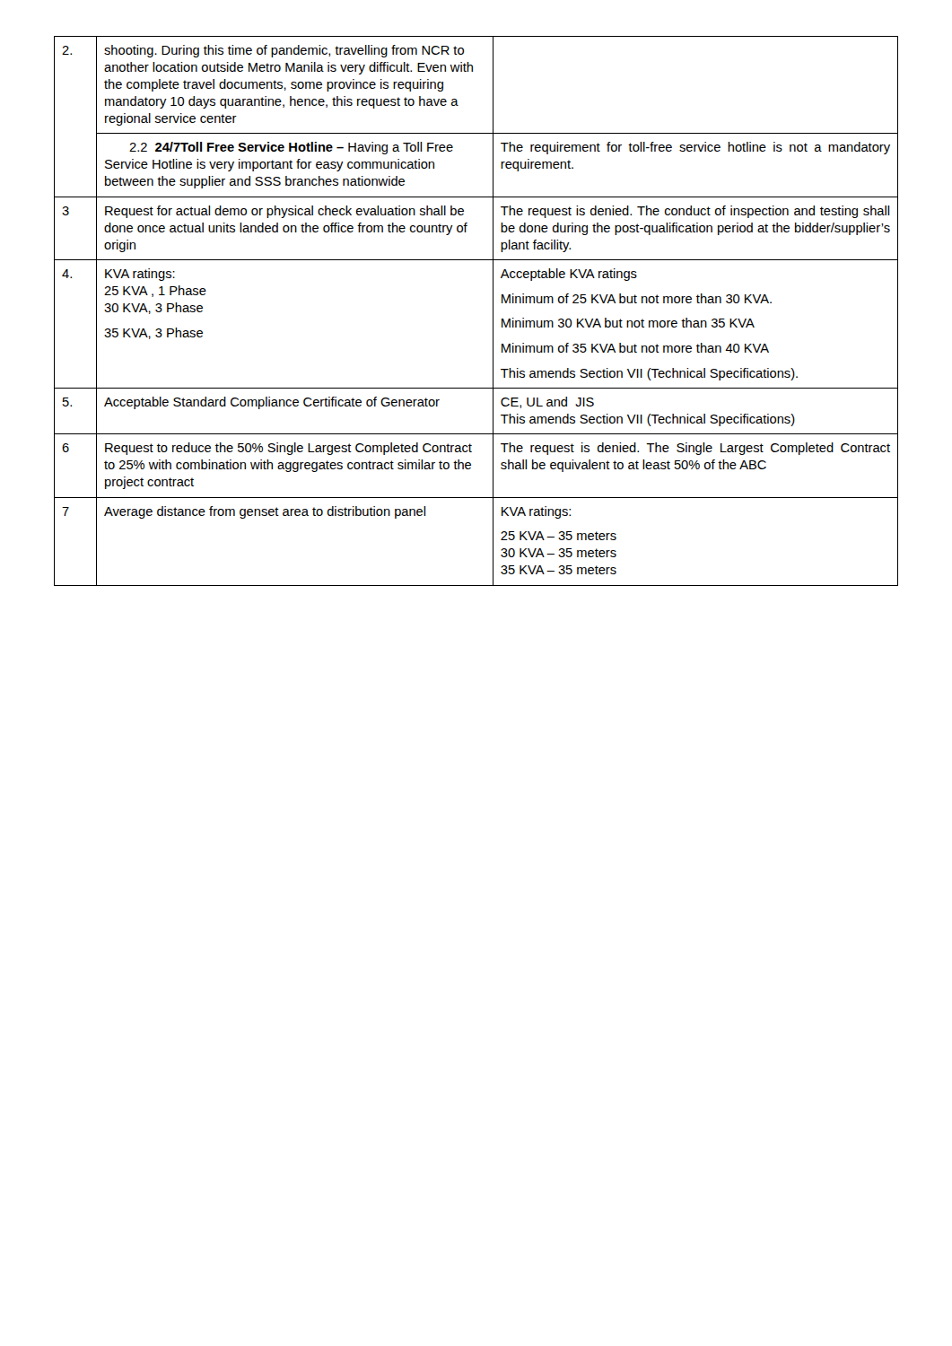| 2. | shooting. During this time of pandemic, travelling from NCR to another location outside Metro Manila is very difficult. Even with the complete travel documents, some province is requiring mandatory 10 days quarantine, hence, this request to have a regional service center | |
| 2.2 24/7Toll Free Service Hotline – Having a Toll Free Service Hotline is very important for easy communication between the supplier and SSS branches nationwide | The requirement for toll-free service hotline is not a mandatory requirement. |
| 3 | Request for actual demo or physical check evaluation shall be done once actual units landed on the office from the country of origin | The request is denied. The conduct of inspection and testing shall be done during the post-qualification period at the bidder/supplier’s plant facility. |
| 4. | KVA ratings: 25 KVA , 1 Phase 30 KVA, 3 Phase 35 KVA, 3 Phase | Acceptable KVA ratings Minimum of 25 KVA but not more than 30 KVA. Minimum 30 KVA but not more than 35 KVA Minimum of 35 KVA but not more than 40 KVA This amends Section VII (Technical Specifications). |
| 5. | Acceptable Standard Compliance Certificate of Generator | CE, UL and JIS This amends Section VII (Technical Specifications) |
| 6 | Request to reduce the 50% Single Largest Completed Contract to 25% with combination with aggregates contract similar to the project contract | The request is denied. The Single Largest Completed Contract shall be equivalent to at least 50% of the ABC |
| 7 | Average distance from genset area to distribution panel | KVA ratings: 25 KVA – 35 meters 30 KVA – 35 meters 35 KVA – 35 meters |